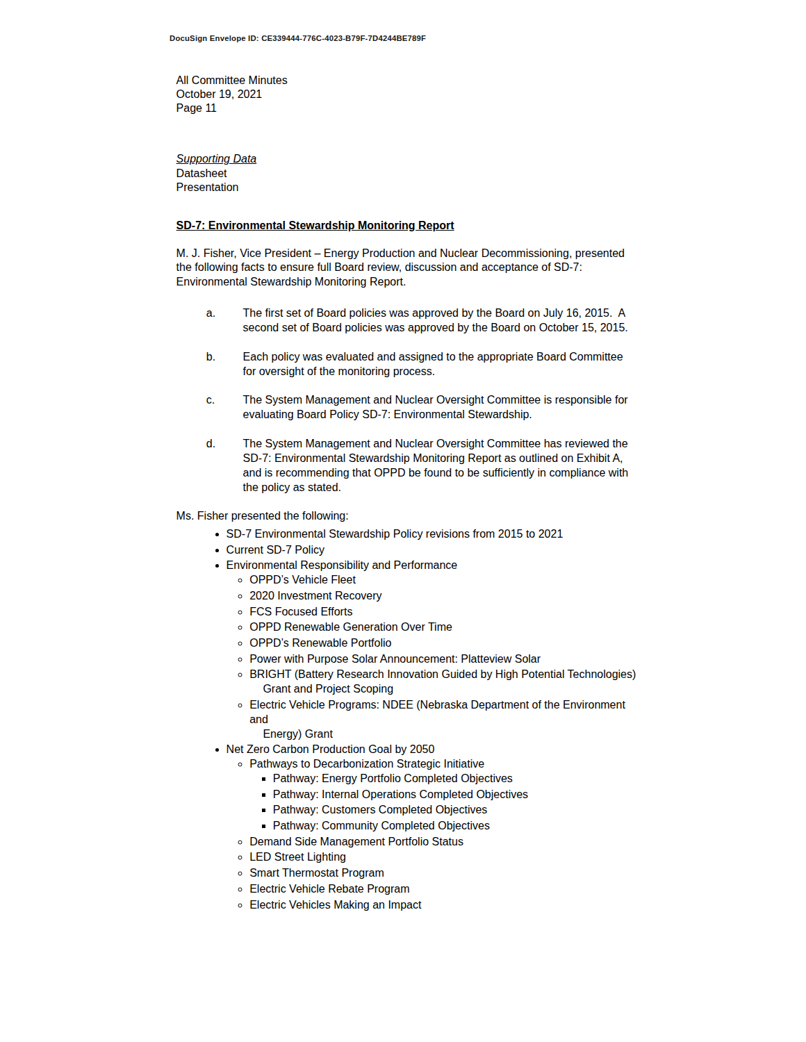DocuSign Envelope ID: CE339444-776C-4023-B79F-7D4244BE789F
All Committee Minutes
October 19, 2021
Page 11
Supporting Data
Datasheet
Presentation
SD-7: Environmental Stewardship Monitoring Report
M. J. Fisher, Vice President – Energy Production and Nuclear Decommissioning, presented the following facts to ensure full Board review, discussion and acceptance of SD-7: Environmental Stewardship Monitoring Report.
a. The first set of Board policies was approved by the Board on July 16, 2015. A second set of Board policies was approved by the Board on October 15, 2015.
b. Each policy was evaluated and assigned to the appropriate Board Committee for oversight of the monitoring process.
c. The System Management and Nuclear Oversight Committee is responsible for evaluating Board Policy SD-7: Environmental Stewardship.
d. The System Management and Nuclear Oversight Committee has reviewed the SD-7: Environmental Stewardship Monitoring Report as outlined on Exhibit A, and is recommending that OPPD be found to be sufficiently in compliance with the policy as stated.
Ms. Fisher presented the following:
SD-7 Environmental Stewardship Policy revisions from 2015 to 2021
Current SD-7 Policy
Environmental Responsibility and Performance
OPPD’s Vehicle Fleet
2020 Investment Recovery
FCS Focused Efforts
OPPD Renewable Generation Over Time
OPPD’s Renewable Portfolio
Power with Purpose Solar Announcement: Platteview Solar
BRIGHT (Battery Research Innovation Guided by High Potential Technologies) Grant and Project Scoping
Electric Vehicle Programs: NDEE (Nebraska Department of the Environment and Energy) Grant
Net Zero Carbon Production Goal by 2050
Pathways to Decarbonization Strategic Initiative
Pathway: Energy Portfolio Completed Objectives
Pathway: Internal Operations Completed Objectives
Pathway: Customers Completed Objectives
Pathway: Community Completed Objectives
Demand Side Management Portfolio Status
LED Street Lighting
Smart Thermostat Program
Electric Vehicle Rebate Program
Electric Vehicles Making an Impact